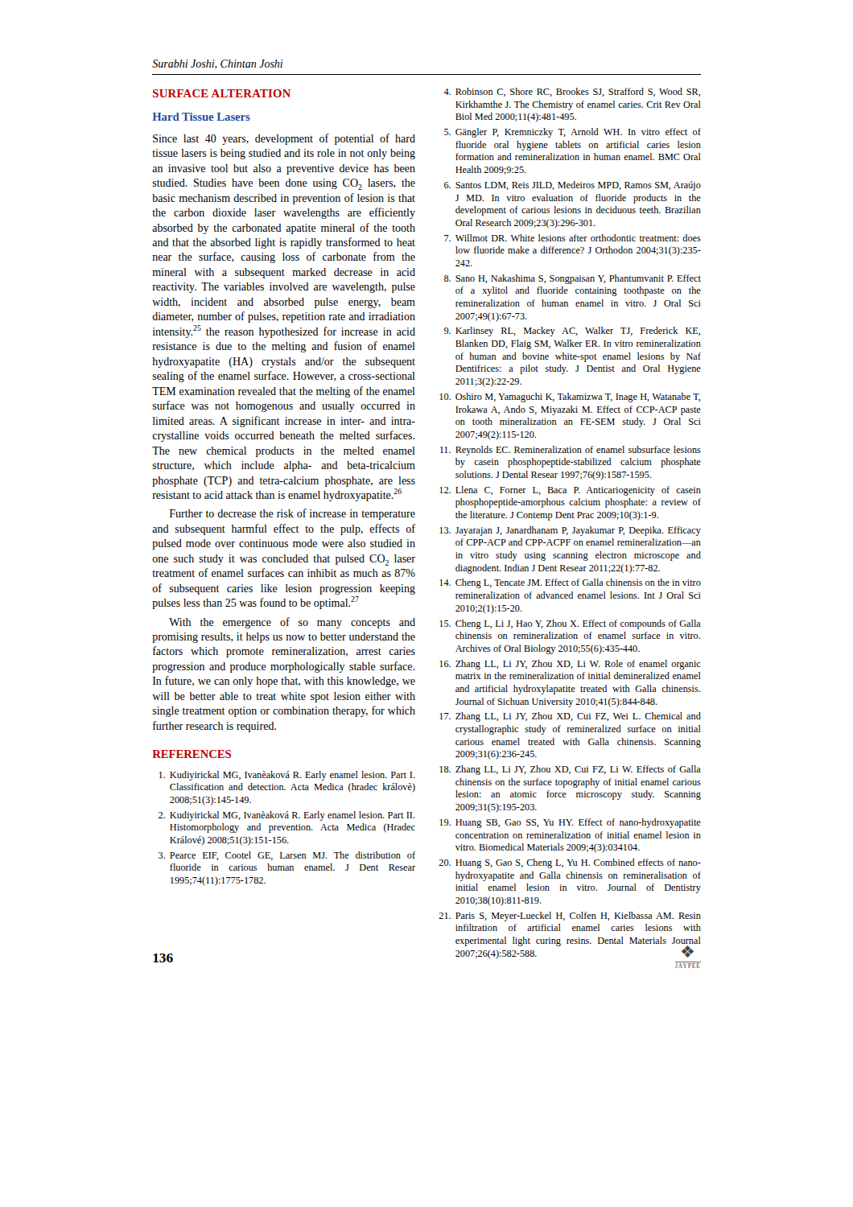Surabhi Joshi, Chintan Joshi
Surface Alteration
Hard Tissue Lasers
Since last 40 years, development of potential of hard tissue lasers is being studied and its role in not only being an invasive tool but also a preventive device has been studied. Studies have been done using CO2 lasers, the basic mechanism described in prevention of lesion is that the carbon dioxide laser wavelengths are efficiently absorbed by the carbonated apatite mineral of the tooth and that the absorbed light is rapidly transformed to heat near the surface, causing loss of carbonate from the mineral with a subsequent marked decrease in acid reactivity. The variables involved are wavelength, pulse width, incident and absorbed pulse energy, beam diameter, number of pulses, repetition rate and irradiation intensity.25 the reason hypothesized for increase in acid resistance is due to the melting and fusion of enamel hydroxyapatite (HA) crystals and/or the subsequent sealing of the enamel surface. However, a cross-sectional TEM examination revealed that the melting of the enamel surface was not homogenous and usually occurred in limited areas. A significant increase in inter- and intra-crystalline voids occurred beneath the melted surfaces. The new chemical products in the melted enamel structure, which include alpha- and beta-tricalcium phosphate (TCP) and tetra-calcium phosphate, are less resistant to acid attack than is enamel hydroxyapatite.26
Further to decrease the risk of increase in temperature and subsequent harmful effect to the pulp, effects of pulsed mode over continuous mode were also studied in one such study it was concluded that pulsed CO2 laser treatment of enamel surfaces can inhibit as much as 87% of subsequent caries like lesion progression keeping pulses less than 25 was found to be optimal.27
With the emergence of so many concepts and promising results, it helps us now to better understand the factors which promote remineralization, arrest caries progression and produce morphologically stable surface. In future, we can only hope that, with this knowledge, we will be better able to treat white spot lesion either with single treatment option or combination therapy, for which further research is required.
References
Kudiyirickal MG, Ivanèaková R. Early enamel lesion. Part I. Classification and detection. Acta Medica (hradec královè) 2008;51(3):145-149.
Kudiyirickal MG, Ivanèaková R. Early enamel lesion. Part II. Histomorphology and prevention. Acta Medica (Hradec Králové) 2008;51(3):151-156.
Pearce EIF, Cootel GE, Larsen MJ. The distribution of fluoride in carious human enamel. J Dent Resear 1995;74(11):1775-1782.
Robinson C, Shore RC, Brookes SJ, Strafford S, Wood SR, Kirkhamthe J. The Chemistry of enamel caries. Crit Rev Oral Biol Med 2000;11(4):481-495.
Gängler P, Kremniczky T, Arnold WH. In vitro effect of fluoride oral hygiene tablets on artificial caries lesion formation and remineralization in human enamel. BMC Oral Health 2009;9:25.
Santos LDM, Reis JILD, Medeiros MPD, Ramos SM, Araújo J MD. In vitro evaluation of fluoride products in the development of carious lesions in deciduous teeth. Brazilian Oral Research 2009;23(3):296-301.
Willmot DR. White lesions after orthodontic treatment: does low fluoride make a difference? J Orthodon 2004;31(3):235-242.
Sano H, Nakashima S, Songpaisan Y, Phantumvanit P. Effect of a xylitol and fluoride containing toothpaste on the remineralization of human enamel in vitro. J Oral Sci 2007;49(1):67-73.
Karlinsey RL, Mackey AC, Walker TJ, Frederick KE, Blanken DD, Flaig SM, Walker ER. In vitro remineralization of human and bovine white-spot enamel lesions by Naf Dentifrices: a pilot study. J Dentist and Oral Hygiene 2011;3(2):22-29.
Oshiro M, Yamaguchi K, Takamizwa T, Inage H, Watanabe T, Irokawa A, Ando S, Miyazaki M. Effect of CCP-ACP paste on tooth mineralization an FE-SEM study. J Oral Sci 2007;49(2):115-120.
Reynolds EC. Remineralization of enamel subsurface lesions by casein phosphopeptide-stabilized calcium phosphate solutions. J Dental Resear 1997;76(9):1587-1595.
Llena C, Forner L, Baca P. Anticariogenicity of casein phosphopeptide-amorphous calcium phosphate: a review of the literature. J Contemp Dent Prac 2009;10(3):1-9.
Jayarajan J, Janardhanam P, Jayakumar P, Deepika. Efficacy of CPP-ACP and CPP-ACPF on enamel remineralization—an in vitro study using scanning electron microscope and diagnodent. Indian J Dent Resear 2011;22(1):77-82.
Cheng L, Tencate JM. Effect of Galla chinensis on the in vitro remineralization of advanced enamel lesions. Int J Oral Sci 2010;2(1):15-20.
Cheng L, Li J, Hao Y, Zhou X. Effect of compounds of Galla chinensis on remineralization of enamel surface in vitro. Archives of Oral Biology 2010;55(6):435-440.
Zhang LL, Li JY, Zhou XD, Li W. Role of enamel organic matrix in the remineralization of initial demineralized enamel and artificial hydroxylapatite treated with Galla chinensis. Journal of Sichuan University 2010;41(5):844-848.
Zhang LL, Li JY, Zhou XD, Cui FZ, Wei L. Chemical and crystallographic study of remineralized surface on initial carious enamel treated with Galla chinensis. Scanning 2009;31(6):236-245.
Zhang LL, Li JY, Zhou XD, Cui FZ, Li W. Effects of Galla chinensis on the surface topography of initial enamel carious lesion: an atomic force microscopy study. Scanning 2009;31(5):195-203.
Huang SB, Gao SS, Yu HY. Effect of nano-hydroxyapatite concentration on remineralization of initial enamel lesion in vitro. Biomedical Materials 2009;4(3):034104.
Huang S, Gao S, Cheng L, Yu H. Combined effects of nano-hydroxyapatite and Galla chinensis on remineralisation of initial enamel lesion in vitro. Journal of Dentistry 2010;38(10):811-819.
Paris S, Meyer-Lueckel H, Colfen H, Kielbassa AM. Resin infiltration of artificial enamel caries lesions with experimental light curing resins. Dental Materials Journal 2007;26(4):582-588.
136
❖ JAYPEE